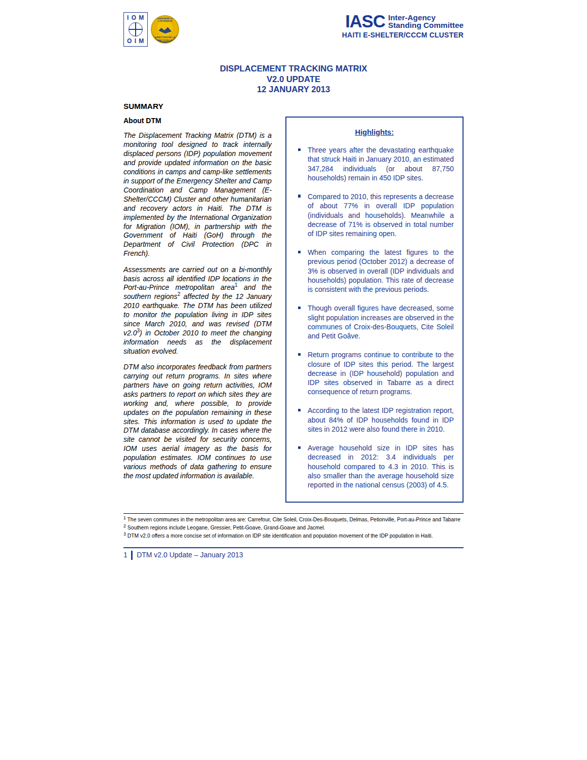I O M O I M
MINISTÈRE DE L'INTÉRIEUR DIRECTION DE LA PROTECTION CIVILE
IASC Inter-Agency Standing Committee
HAITI E-SHELTER/CCCM CLUSTER
DISPLACEMENT TRACKING MATRIX
V2.0 UPDATE
12 JANUARY 2013
SUMMARY
About DTM
The Displacement Tracking Matrix (DTM) is a monitoring tool designed to track internally displaced persons (IDP) population movement and provide updated information on the basic conditions in camps and camp-like settlements in support of the Emergency Shelter and Camp Coordination and Camp Management (E-Shelter/CCCM) Cluster and other humanitarian and recovery actors in Haiti. The DTM is implemented by the International Organization for Migration (IOM), in partnership with the Government of Haiti (GoH) through the Department of Civil Protection (DPC in French).
Assessments are carried out on a bi-monthly basis across all identified IDP locations in the Port-au-Prince metropolitan area1 and the southern regions2 affected by the 12 January 2010 earthquake. The DTM has been utilized to monitor the population living in IDP sites since March 2010, and was revised (DTM v2.03) in October 2010 to meet the changing information needs as the displacement situation evolved.
DTM also incorporates feedback from partners carrying out return programs. In sites where partners have on going return activities, IOM asks partners to report on which sites they are working and, where possible, to provide updates on the population remaining in these sites. This information is used to update the DTM database accordingly. In cases where the site cannot be visited for security concerns, IOM uses aerial imagery as the basis for population estimates. IOM continues to use various methods of data gathering to ensure the most updated information is available.
Highlights:
Three years after the devastating earthquake that struck Haiti in January 2010, an estimated 347,284 individuals (or about 87,750 households) remain in 450 IDP sites.
Compared to 2010, this represents a decrease of about 77% in overall IDP population (individuals and households). Meanwhile a decrease of 71% is observed in total number of IDP sites remaining open.
When comparing the latest figures to the previous period (October 2012) a decrease of 3% is observed in overall (IDP individuals and households) population. This rate of decrease is consistent with the previous periods.
Though overall figures have decreased, some slight population increases are observed in the communes of Croix-des-Bouquets, Cite Soleil and Petit Goâve.
Return programs continue to contribute to the closure of IDP sites this period. The largest decrease in (IDP household) population and IDP sites observed in Tabarre as a direct consequence of return programs.
According to the latest IDP registration report, about 84% of IDP households found in IDP sites in 2012 were also found there in 2010.
Average household size in IDP sites has decreased in 2012: 3.4 individuals per household compared to 4.3 in 2010. This is also smaller than the average household size reported in the national census (2003) of 4.5.
1 The seven communes in the metropolitan area are: Carrefour, Cite Soleil, Croix-Des-Bouquets, Delmas, Petionville, Port-au-Prince and Tabarre
2 Southern regions include Leogane, Gressier, Petit-Goave, Grand-Goave and Jacmel.
3 DTM v2.0 offers a more concise set of information on IDP site identification and population movement of the IDP population in Haiti.
1 DTM v2.0 Update – January 2013